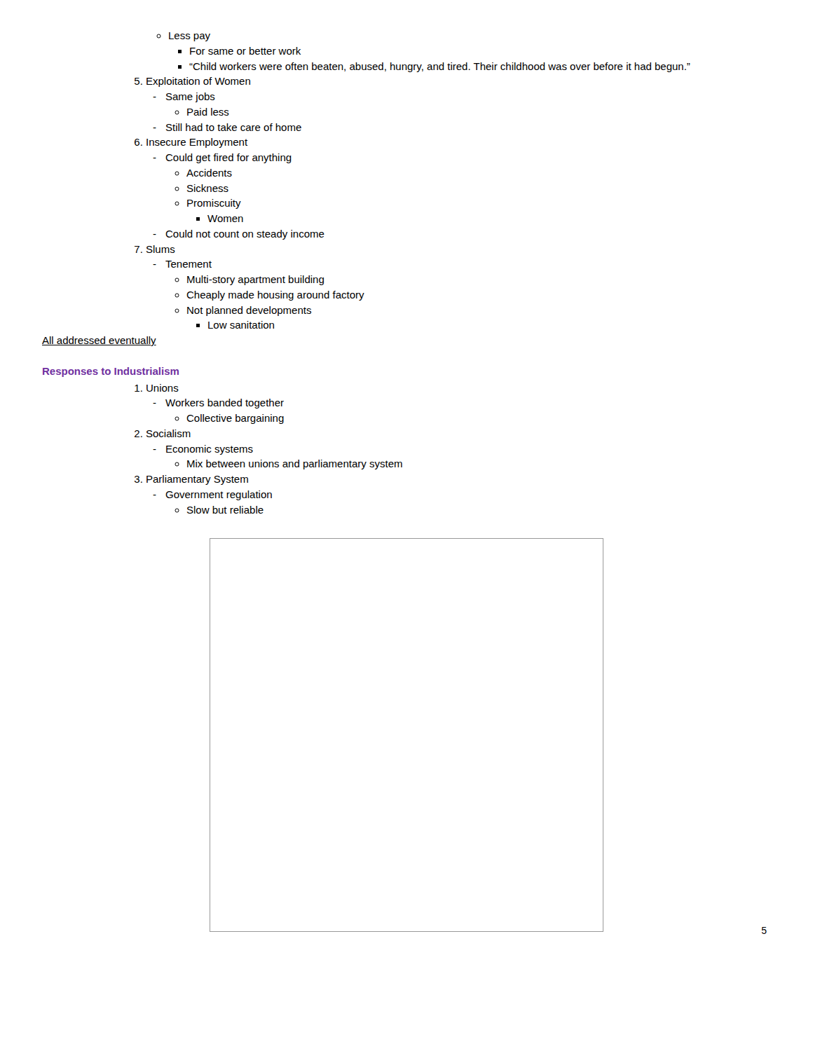Less pay
For same or better work
“Child workers were often beaten, abused, hungry, and tired. Their childhood was over before it had begun.”
Exploitation of Women
Same jobs
Paid less
Still had to take care of home
Insecure Employment
Could get fired for anything
Accidents
Sickness
Promiscuity
Women
Could not count on steady income
Slums
Tenement
Multi-story apartment building
Cheaply made housing around factory
Not planned developments
Low sanitation
All addressed eventually
Responses to Industrialism
Unions
Workers banded together
Collective bargaining
Socialism
Economic systems
Mix between unions and parliamentary system
Parliamentary System
Government regulation
Slow but reliable
5